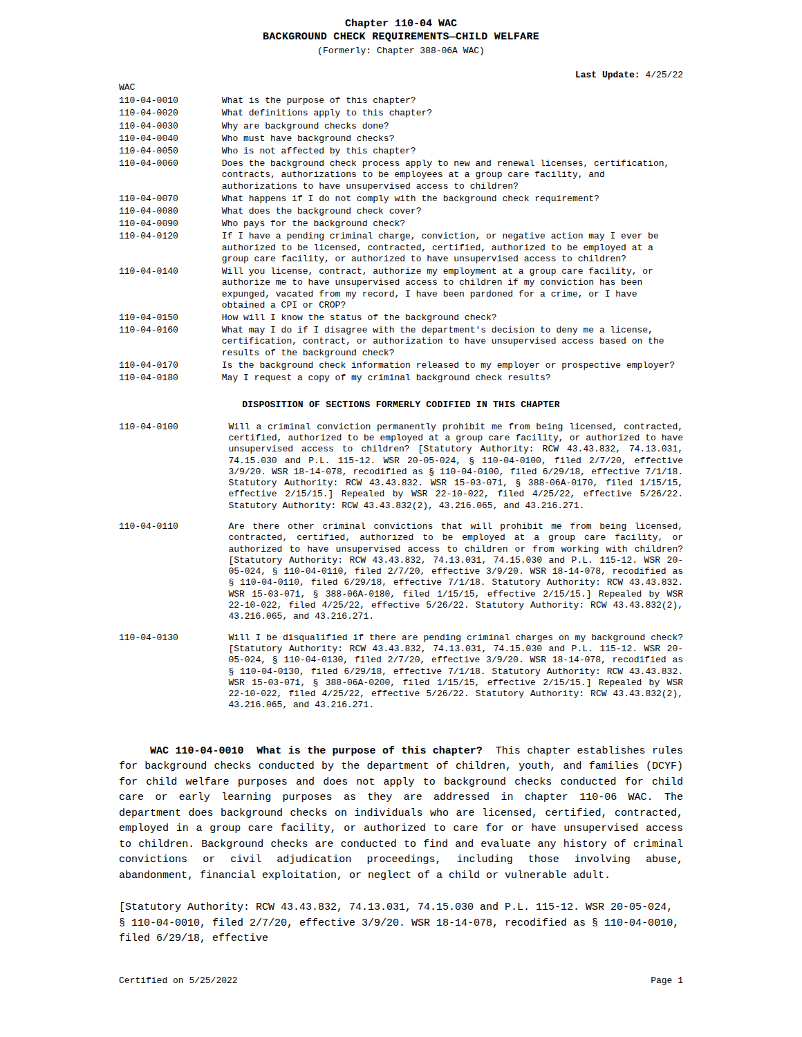Chapter 110-04 WAC
BACKGROUND CHECK REQUIREMENTS—CHILD WELFARE
(Formerly: Chapter 388-06A WAC)
Last Update: 4/25/22
WAC
| 110-04-0010 | What is the purpose of this chapter? |
| 110-04-0020 | What definitions apply to this chapter? |
| 110-04-0030 | Why are background checks done? |
| 110-04-0040 | Who must have background checks? |
| 110-04-0050 | Who is not affected by this chapter? |
| 110-04-0060 | Does the background check process apply to new and renewal licenses, certification, contracts, authorizations to be employees at a group care facility, and authorizations to have unsupervised access to children? |
| 110-04-0070 | What happens if I do not comply with the background check requirement? |
| 110-04-0080 | What does the background check cover? |
| 110-04-0090 | Who pays for the background check? |
| 110-04-0120 | If I have a pending criminal charge, conviction, or negative action may I ever be authorized to be licensed, contracted, certified, authorized to be employed at a group care facility, or authorized to have unsupervised access to children? |
| 110-04-0140 | Will you license, contract, authorize my employment at a group care facility, or authorize me to have unsupervised access to children if my conviction has been expunged, vacated from my record, I have been pardoned for a crime, or I have obtained a CPI or CROP? |
| 110-04-0150 | How will I know the status of the background check? |
| 110-04-0160 | What may I do if I disagree with the department's decision to deny me a license, certification, contract, or authorization to have unsupervised access based on the results of the background check? |
| 110-04-0170 | Is the background check information released to my employer or prospective employer? |
| 110-04-0180 | May I request a copy of my criminal background check results? |
DISPOSITION OF SECTIONS FORMERLY CODIFIED IN THIS CHAPTER
| 110-04-0100 | Will a criminal conviction permanently prohibit me from being licensed, contracted, certified, authorized to be employed at a group care facility, or authorized to have unsupervised access to children? [Statutory Authority: RCW 43.43.832, 74.13.031, 74.15.030 and P.L. 115-12. WSR 20-05-024, § 110-04-0100, filed 2/7/20, effective 3/9/20. WSR 18-14-078, recodified as § 110-04-0100, filed 6/29/18, effective 7/1/18. Statutory Authority: RCW 43.43.832. WSR 15-03-071, § 388-06A-0170, filed 1/15/15, effective 2/15/15.] Repealed by WSR 22-10-022, filed 4/25/22, effective 5/26/22. Statutory Authority: RCW 43.43.832(2), 43.216.065, and 43.216.271. |
| 110-04-0110 | Are there other criminal convictions that will prohibit me from being licensed, contracted, certified, authorized to be employed at a group care facility, or authorized to have unsupervised access to children or from working with children? [Statutory Authority: RCW 43.43.832, 74.13.031, 74.15.030 and P.L. 115-12. WSR 20-05-024, § 110-04-0110, filed 2/7/20, effective 3/9/20. WSR 18-14-078, recodified as § 110-04-0110, filed 6/29/18, effective 7/1/18. Statutory Authority: RCW 43.43.832. WSR 15-03-071, § 388-06A-0180, filed 1/15/15, effective 2/15/15.] Repealed by WSR 22-10-022, filed 4/25/22, effective 5/26/22. Statutory Authority: RCW 43.43.832(2), 43.216.065, and 43.216.271. |
| 110-04-0130 | Will I be disqualified if there are pending criminal charges on my background check? [Statutory Authority: RCW 43.43.832, 74.13.031, 74.15.030 and P.L. 115-12. WSR 20-05-024, § 110-04-0130, filed 2/7/20, effective 3/9/20. WSR 18-14-078, recodified as § 110-04-0130, filed 6/29/18, effective 7/1/18. Statutory Authority: RCW 43.43.832. WSR 15-03-071, § 388-06A-0200, filed 1/15/15, effective 2/15/15.] Repealed by WSR 22-10-022, filed 4/25/22, effective 5/26/22. Statutory Authority: RCW 43.43.832(2), 43.216.065, and 43.216.271. |
WAC 110-04-0010 What is the purpose of this chapter? This chapter establishes rules for background checks conducted by the department of children, youth, and families (DCYF) for child welfare purposes and does not apply to background checks conducted for child care or early learning purposes as they are addressed in chapter 110-06 WAC. The department does background checks on individuals who are licensed, certified, contracted, employed in a group care facility, or authorized to care for or have unsupervised access to children. Background checks are conducted to find and evaluate any history of criminal convictions or civil adjudication proceedings, including those involving abuse, abandonment, financial exploitation, or neglect of a child or vulnerable adult.
[Statutory Authority: RCW 43.43.832, 74.13.031, 74.15.030 and P.L. 115-12. WSR 20-05-024, § 110-04-0010, filed 2/7/20, effective 3/9/20. WSR 18-14-078, recodified as § 110-04-0010, filed 6/29/18, effective
Certified on 5/25/2022 Page 1